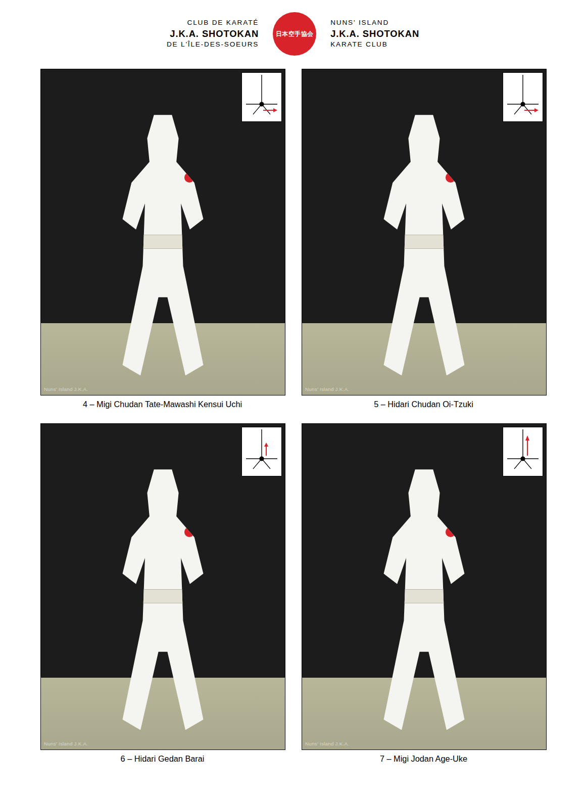CLUB DE KARATÉ
J.K.A. SHOTOKAN
DE L'ÎLE-DES-SOEURS
日本空手協会
NUNS' ISLAND
J.K.A. SHOTOKAN
KARATE CLUB
Nuns' Island J.K.A.
4 – Migi Chudan Tate-Mawashi Kensui Uchi
Nuns' Island J.K.A.
5 – Hidari Chudan Oi-Tzuki
Nuns' Island J.K.A.
6 – Hidari Gedan Barai
Nuns' Island J.K.A.
7 – Migi Jodan Age-Uke